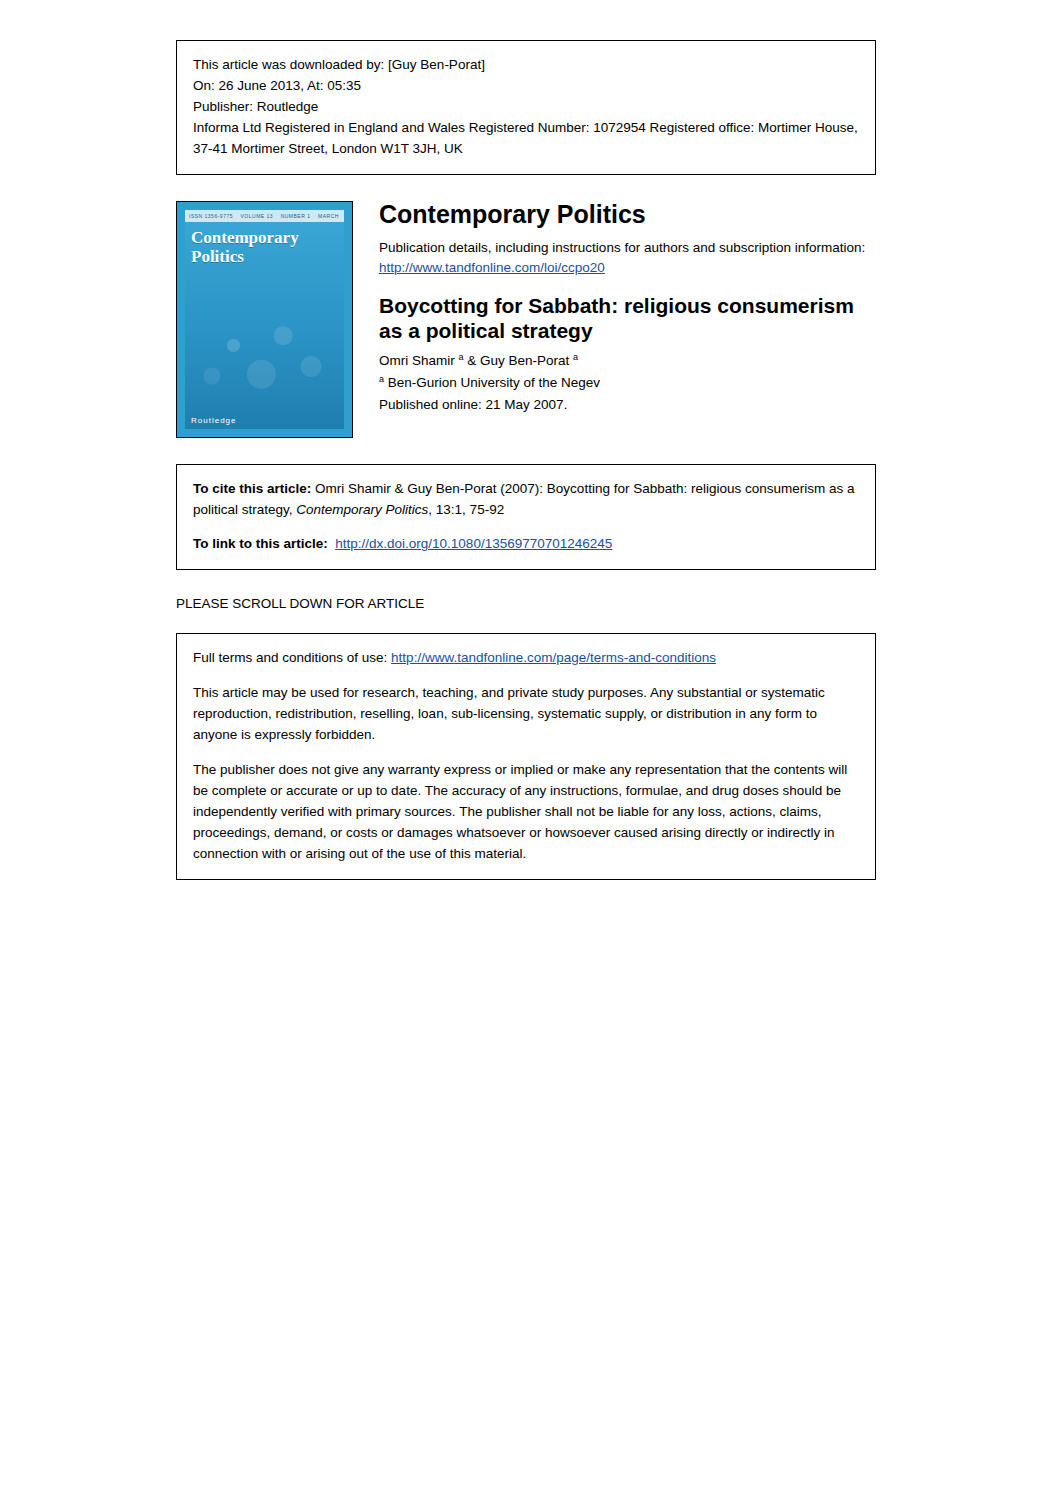This article was downloaded by: [Guy Ben-Porat]
On: 26 June 2013, At: 05:35
Publisher: Routledge
Informa Ltd Registered in England and Wales Registered Number: 1072954 Registered office: Mortimer House, 37-41 Mortimer Street, London W1T 3JH, UK
ISSN 1356-9775 VOLUME 13 NUMBER 1 MARCH 2007
Contemporary
Politics
Routledge
Contemporary Politics
Publication details, including instructions for authors and subscription information:
http://www.tandfonline.com/loi/ccpo20
Boycotting for Sabbath: religious consumerism as a political strategy
Omri Shamir a & Guy Ben-Porat a
a Ben-Gurion University of the Negev
Published online: 21 May 2007.
To cite this article: Omri Shamir & Guy Ben-Porat (2007): Boycotting for Sabbath: religious consumerism as a political strategy, Contemporary Politics, 13:1, 75-92
To link to this article: http://dx.doi.org/10.1080/13569770701246245
PLEASE SCROLL DOWN FOR ARTICLE
Full terms and conditions of use: http://www.tandfonline.com/page/terms-and-conditions
This article may be used for research, teaching, and private study purposes. Any substantial or systematic reproduction, redistribution, reselling, loan, sub-licensing, systematic supply, or distribution in any form to anyone is expressly forbidden.
The publisher does not give any warranty express or implied or make any representation that the contents will be complete or accurate or up to date. The accuracy of any instructions, formulae, and drug doses should be independently verified with primary sources. The publisher shall not be liable for any loss, actions, claims, proceedings, demand, or costs or damages whatsoever or howsoever caused arising directly or indirectly in connection with or arising out of the use of this material.